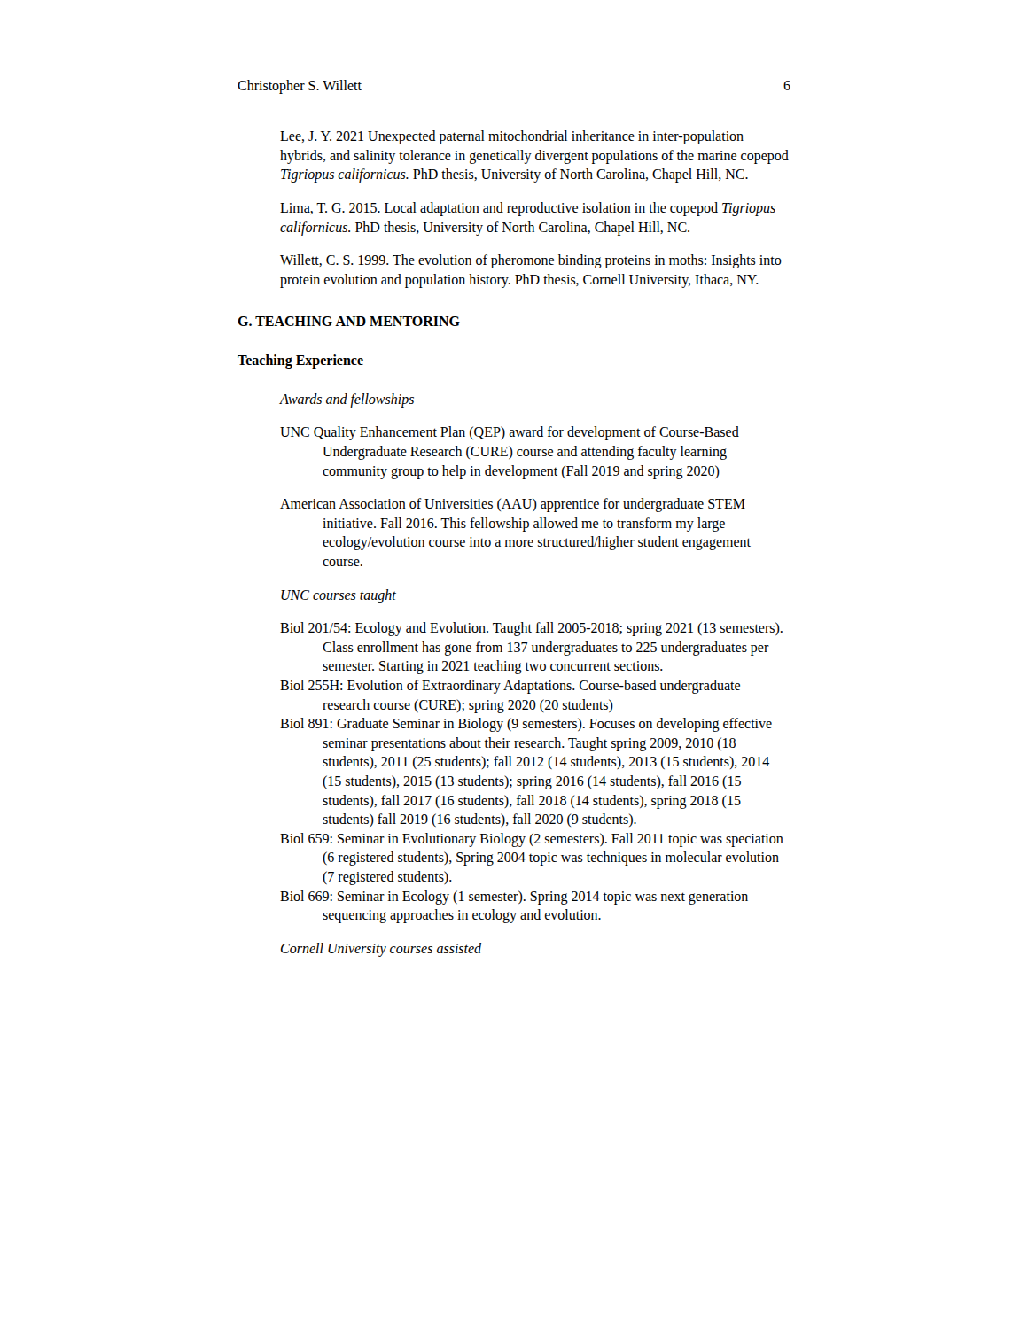Christopher S. Willett
6
Lee, J. Y. 2021 Unexpected paternal mitochondrial inheritance in inter-population hybrids, and salinity tolerance in genetically divergent populations of the marine copepod Tigriopus californicus. PhD thesis, University of North Carolina, Chapel Hill, NC.
Lima, T. G. 2015. Local adaptation and reproductive isolation in the copepod Tigriopus californicus. PhD thesis, University of North Carolina, Chapel Hill, NC.
Willett, C. S. 1999. The evolution of pheromone binding proteins in moths: Insights into protein evolution and population history. PhD thesis, Cornell University, Ithaca, NY.
G. TEACHING AND MENTORING
Teaching Experience
Awards and fellowships
UNC Quality Enhancement Plan (QEP) award for development of Course-Based Undergraduate Research (CURE) course and attending faculty learning community group to help in development (Fall 2019 and spring 2020)
American Association of Universities (AAU) apprentice for undergraduate STEM initiative. Fall 2016. This fellowship allowed me to transform my large ecology/evolution course into a more structured/higher student engagement course.
UNC courses taught
Biol 201/54: Ecology and Evolution. Taught fall 2005-2018; spring 2021 (13 semesters). Class enrollment has gone from 137 undergraduates to 225 undergraduates per semester. Starting in 2021 teaching two concurrent sections.
Biol 255H: Evolution of Extraordinary Adaptations. Course-based undergraduate research course (CURE); spring 2020 (20 students)
Biol 891: Graduate Seminar in Biology (9 semesters). Focuses on developing effective seminar presentations about their research. Taught spring 2009, 2010 (18 students), 2011 (25 students); fall 2012 (14 students), 2013 (15 students), 2014 (15 students), 2015 (13 students); spring 2016 (14 students), fall 2016 (15 students), fall 2017 (16 students), fall 2018 (14 students), spring 2018 (15 students) fall 2019 (16 students), fall 2020 (9 students).
Biol 659: Seminar in Evolutionary Biology (2 semesters). Fall 2011 topic was speciation (6 registered students), Spring 2004 topic was techniques in molecular evolution (7 registered students).
Biol 669: Seminar in Ecology (1 semester). Spring 2014 topic was next generation sequencing approaches in ecology and evolution.
Cornell University courses assisted